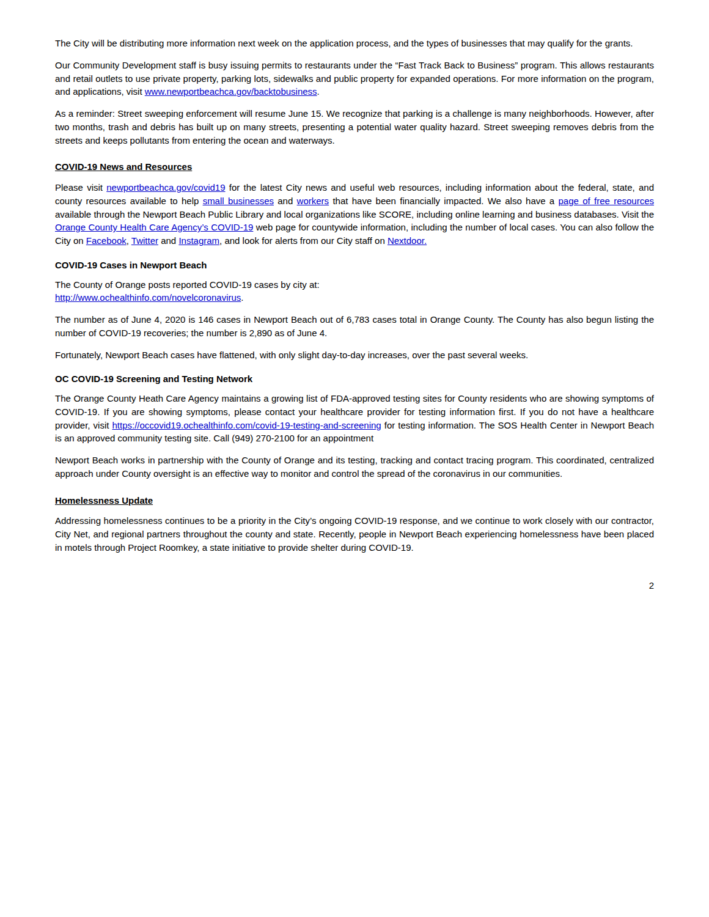The City will be distributing more information next week on the application process, and the types of businesses that may qualify for the grants.
Our Community Development staff is busy issuing permits to restaurants under the “Fast Track Back to Business” program. This allows restaurants and retail outlets to use private property, parking lots, sidewalks and public property for expanded operations. For more information on the program, and applications, visit www.newportbeachca.gov/backtobusiness.
As a reminder: Street sweeping enforcement will resume June 15. We recognize that parking is a challenge is many neighborhoods. However, after two months, trash and debris has built up on many streets, presenting a potential water quality hazard. Street sweeping removes debris from the streets and keeps pollutants from entering the ocean and waterways.
COVID-19 News and Resources
Please visit newportbeachca.gov/covid19 for the latest City news and useful web resources, including information about the federal, state, and county resources available to help small businesses and workers that have been financially impacted. We also have a page of free resources available through the Newport Beach Public Library and local organizations like SCORE, including online learning and business databases. Visit the Orange County Health Care Agency’s COVID-19 web page for countywide information, including the number of local cases. You can also follow the City on Facebook, Twitter and Instagram, and look for alerts from our City staff on Nextdoor.
COVID-19 Cases in Newport Beach
The County of Orange posts reported COVID-19 cases by city at:
http://www.ochealthinfo.com/novelcoronavirus.
The number as of June 4, 2020 is 146 cases in Newport Beach out of 6,783 cases total in Orange County. The County has also begun listing the number of COVID-19 recoveries; the number is 2,890 as of June 4.
Fortunately, Newport Beach cases have flattened, with only slight day-to-day increases, over the past several weeks.
OC COVID-19 Screening and Testing Network
The Orange County Heath Care Agency maintains a growing list of FDA-approved testing sites for County residents who are showing symptoms of COVID-19. If you are showing symptoms, please contact your healthcare provider for testing information first. If you do not have a healthcare provider, visit https://occovid19.ochealthinfo.com/covid-19-testing-and-screening for testing information. The SOS Health Center in Newport Beach is an approved community testing site. Call (949) 270-2100 for an appointment
Newport Beach works in partnership with the County of Orange and its testing, tracking and contact tracing program. This coordinated, centralized approach under County oversight is an effective way to monitor and control the spread of the coronavirus in our communities.
Homelessness Update
Addressing homelessness continues to be a priority in the City’s ongoing COVID-19 response, and we continue to work closely with our contractor, City Net, and regional partners throughout the county and state. Recently, people in Newport Beach experiencing homelessness have been placed in motels through Project Roomkey, a state initiative to provide shelter during COVID-19.
2